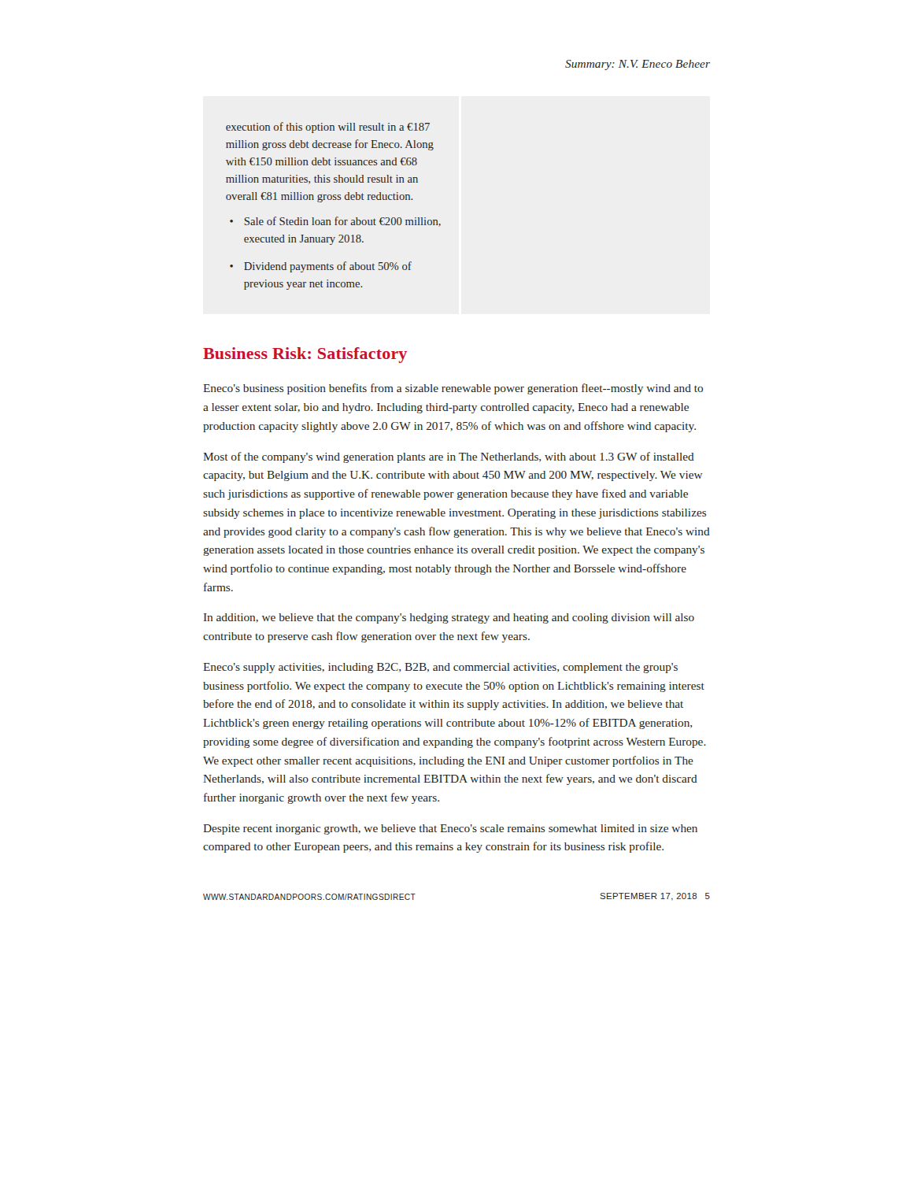Summary: N.V. Eneco Beheer
execution of this option will result in a €187 million gross debt decrease for Eneco. Along with €150 million debt issuances and €68 million maturities, this should result in an overall €81 million gross debt reduction.
Sale of Stedin loan for about €200 million, executed in January 2018.
Dividend payments of about 50% of previous year net income.
Business Risk: Satisfactory
Eneco's business position benefits from a sizable renewable power generation fleet--mostly wind and to a lesser extent solar, bio and hydro. Including third-party controlled capacity, Eneco had a renewable production capacity slightly above 2.0 GW in 2017, 85% of which was on and offshore wind capacity.
Most of the company's wind generation plants are in The Netherlands, with about 1.3 GW of installed capacity, but Belgium and the U.K. contribute with about 450 MW and 200 MW, respectively. We view such jurisdictions as supportive of renewable power generation because they have fixed and variable subsidy schemes in place to incentivize renewable investment. Operating in these jurisdictions stabilizes and provides good clarity to a company's cash flow generation. This is why we believe that Eneco's wind generation assets located in those countries enhance its overall credit position. We expect the company's wind portfolio to continue expanding, most notably through the Norther and Borssele wind-offshore farms.
In addition, we believe that the company's hedging strategy and heating and cooling division will also contribute to preserve cash flow generation over the next few years.
Eneco's supply activities, including B2C, B2B, and commercial activities, complement the group's business portfolio. We expect the company to execute the 50% option on Lichtblick's remaining interest before the end of 2018, and to consolidate it within its supply activities. In addition, we believe that Lichtblick's green energy retailing operations will contribute about 10%-12% of EBITDA generation, providing some degree of diversification and expanding the company's footprint across Western Europe. We expect other smaller recent acquisitions, including the ENI and Uniper customer portfolios in The Netherlands, will also contribute incremental EBITDA within the next few years, and we don't discard further inorganic growth over the next few years.
Despite recent inorganic growth, we believe that Eneco's scale remains somewhat limited in size when compared to other European peers, and this remains a key constrain for its business risk profile.
WWW.STANDARDANDPOORS.COM/RATINGSDIRECT
SEPTEMBER 17, 20185